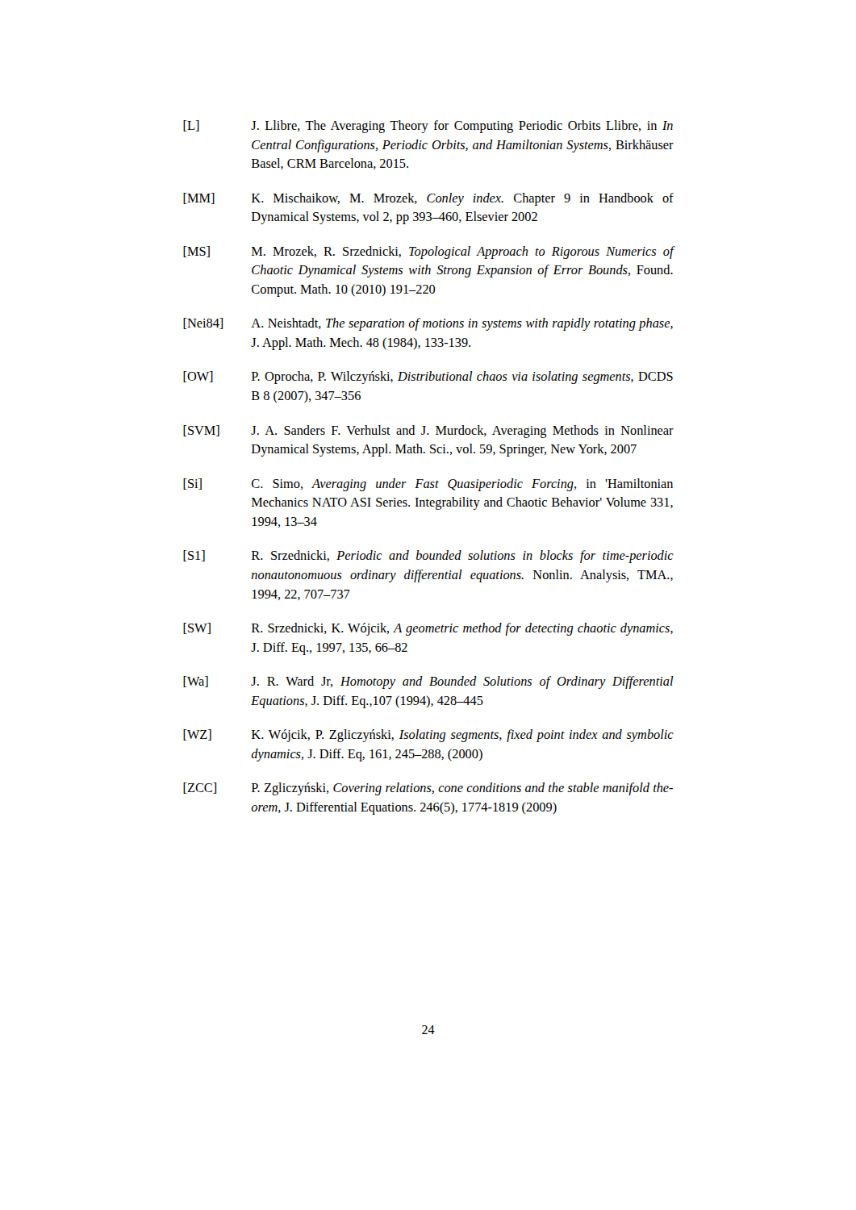[L]
J. Llibre, The Averaging Theory for Computing Periodic Orbits Llibre, in In Central Configurations, Periodic Orbits, and Hamiltonian Systems, Birkhäuser Basel, CRM Barcelona, 2015.
[MM]
K. Mischaikow, M. Mrozek, Conley index. Chapter 9 in Handbook of Dynamical Systems, vol 2, pp 393–460, Elsevier 2002
[MS]
M. Mrozek, R. Srzednicki, Topological Approach to Rigorous Numerics of Chaotic Dynamical Systems with Strong Expansion of Error Bounds, Found. Comput. Math. 10 (2010) 191–220
[Nei84]
A. Neishtadt, The separation of motions in systems with rapidly rotating phase, J. Appl. Math. Mech. 48 (1984), 133-139.
[OW]
P. Oprocha, P. Wilczyński, Distributional chaos via isolating segments, DCDS B 8 (2007), 347–356
[SVM]
J. A. Sanders F. Verhulst and J. Murdock, Averaging Methods in Nonlinear Dynamical Systems, Appl. Math. Sci., vol. 59, Springer, New York, 2007
[Si]
C. Simo, Averaging under Fast Quasiperiodic Forcing, in 'Hamiltonian Mechanics NATO ASI Series. Integrability and Chaotic Behavior' Volume 331, 1994, 13–34
[S1]
R. Srzednicki, Periodic and bounded solutions in blocks for time-periodic nonautonomuous ordinary differential equations. Nonlin. Analysis, TMA., 1994, 22, 707–737
[SW]
R. Srzednicki, K. Wójcik, A geometric method for detecting chaotic dynamics, J. Diff. Eq., 1997, 135, 66–82
[Wa]
J. R. Ward Jr, Homotopy and Bounded Solutions of Ordinary Differential Equations, J. Diff. Eq.,107 (1994), 428–445
[WZ]
K. Wójcik, P. Zgliczyński, Isolating segments, fixed point index and symbolic dynamics, J. Diff. Eq, 161, 245–288, (2000)
[ZCC]
P. Zgliczyński, Covering relations, cone conditions and the stable manifold theorem, J. Differential Equations. 246(5), 1774-1819 (2009)
24